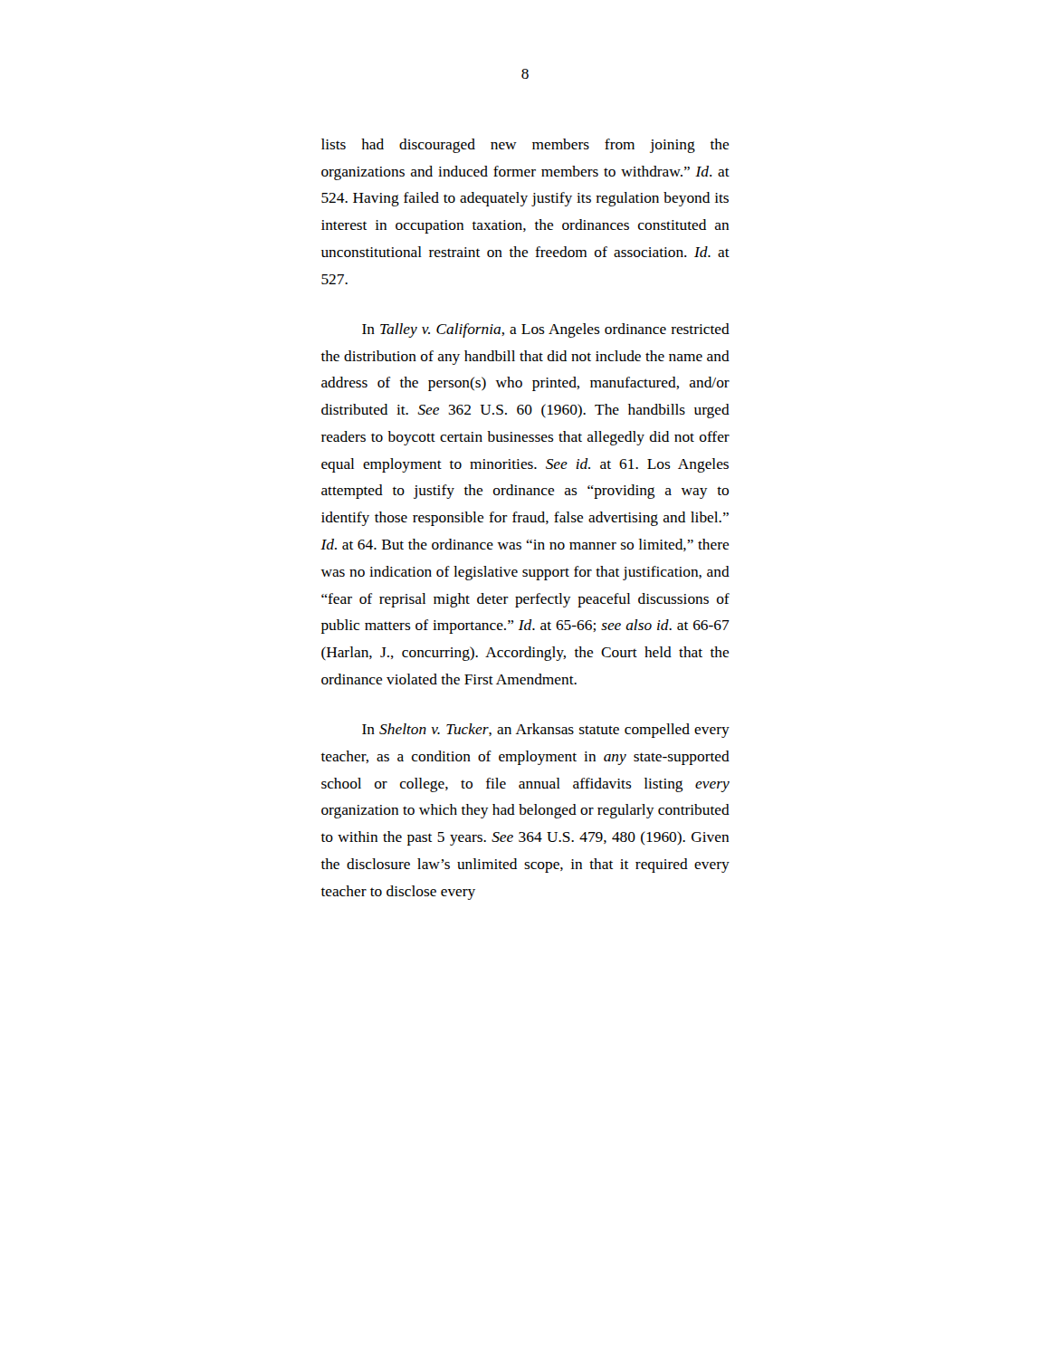8
lists had discouraged new members from joining the organizations and induced former members to withdraw.” Id. at 524. Having failed to adequately justify its regulation beyond its interest in occupation taxation, the ordinances constituted an unconstitutional restraint on the freedom of association. Id. at 527.
In Talley v. California, a Los Angeles ordinance restricted the distribution of any handbill that did not include the name and address of the person(s) who printed, manufactured, and/or distributed it. See 362 U.S. 60 (1960). The handbills urged readers to boycott certain businesses that allegedly did not offer equal employment to minorities. See id. at 61. Los Angeles attempted to justify the ordinance as “providing a way to identify those responsible for fraud, false advertising and libel.” Id. at 64. But the ordinance was “in no manner so limited,” there was no indication of legislative support for that justification, and “fear of reprisal might deter perfectly peaceful discussions of public matters of importance.” Id. at 65-66; see also id. at 66-67 (Harlan, J., concurring). Accordingly, the Court held that the ordinance violated the First Amendment.
In Shelton v. Tucker, an Arkansas statute compelled every teacher, as a condition of employment in any state-supported school or college, to file annual affidavits listing every organization to which they had belonged or regularly contributed to within the past 5 years. See 364 U.S. 479, 480 (1960). Given the disclosure law’s unlimited scope, in that it required every teacher to disclose every